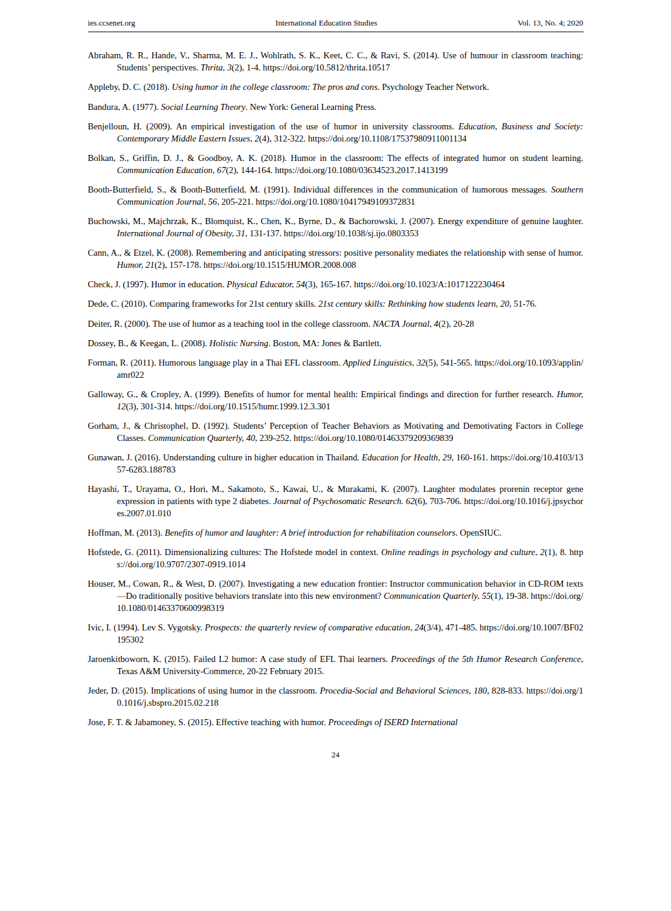ies.ccsenet.org International Education Studies Vol. 13, No. 4; 2020
Abraham, R. R., Hande, V., Sharma, M. E. J., Wohlrath, S. K., Keet, C. C., & Ravi, S. (2014). Use of humour in classroom teaching: Students’ perspectives. Thrita, 3(2), 1-4. https://doi.org/10.5812/thrita.10517
Appleby, D. C. (2018). Using humor in the college classroom: The pros and cons. Psychology Teacher Network.
Bandura, A. (1977). Social Learning Theory. New York: General Learning Press.
Benjelloun, H. (2009). An empirical investigation of the use of humor in university classrooms. Education, Business and Society: Contemporary Middle Eastern Issues, 2(4), 312-322. https://doi.org/10.1108/17537980911001134
Bolkan, S., Griffin, D. J., & Goodboy, A. K. (2018). Humor in the classroom: The effects of integrated humor on student learning. Communication Education, 67(2), 144-164. https://doi.org/10.1080/03634523.2017.1413199
Booth-Butterfield, S., & Booth-Butterfield, M. (1991). Individual differences in the communication of humorous messages. Southern Communication Journal, 56, 205-221. https://doi.org/10.1080/10417949109372831
Buchowski, M., Majchrzak, K., Blomquist, K., Chen, K., Byrne, D., & Bachorowski, J. (2007). Energy expenditure of genuine laughter. International Journal of Obesity, 31, 131-137. https://doi.org/10.1038/sj.ijo.0803353
Cann, A., & Etzel, K. (2008). Remembering and anticipating stressors: positive personality mediates the relationship with sense of humor. Humor, 21(2), 157-178. https://doi.org/10.1515/HUMOR.2008.008
Check, J. (1997). Humor in education. Physical Educator, 54(3), 165-167. https://doi.org/10.1023/A:1017122230464
Dede, C. (2010). Comparing frameworks for 21st century skills. 21st century skills: Rethinking how students learn, 20, 51-76.
Deiter, R. (2000). The use of humor as a teaching tool in the college classroom. NACTA Journal, 4(2), 20-28
Dossey, B., & Keegan, L. (2008). Holistic Nursing. Boston, MA: Jones & Bartlett.
Forman, R. (2011). Humorous language play in a Thai EFL classroom. Applied Linguistics, 32(5), 541-565. https://doi.org/10.1093/applin/amr022
Galloway, G., & Cropley, A. (1999). Benefits of humor for mental health: Empirical findings and direction for further research. Humor, 12(3), 301-314. https://doi.org/10.1515/humr.1999.12.3.301
Gorham, J., & Christophel, D. (1992). Students’ Perception of Teacher Behaviors as Motivating and Demotivating Factors in College Classes. Communication Quarterly, 40, 239-252. https://doi.org/10.1080/01463379209369839
Gunawan, J. (2016). Understanding culture in higher education in Thailand. Education for Health, 29, 160-161. https://doi.org/10.4103/1357-6283.188783
Hayashi, T., Urayama, O., Hori, M., Sakamoto, S., Kawai, U., & Murakami, K. (2007). Laughter modulates prorenin receptor gene expression in patients with type 2 diabetes. Journal of Psychosomatic Research. 62(6), 703-706. https://doi.org/10.1016/j.jpsychores.2007.01.010
Hoffman, M. (2013). Benefits of humor and laughter: A brief introduction for rehabilitation counselors. OpenSIUC.
Hofstede, G. (2011). Dimensionalizing cultures: The Hofstede model in context. Online readings in psychology and culture, 2(1), 8. https://doi.org/10.9707/2307-0919.1014
Houser, M., Cowan, R., & West, D. (2007). Investigating a new education frontier: Instructor communication behavior in CD-ROM texts—Do traditionally positive behaviors translate into this new environment? Communication Quarterly, 55(1), 19-38. https://doi.org/10.1080/01463370600998319
Ivic, I. (1994). Lev S. Vygotsky. Prospects: the quarterly review of comparative education, 24(3/4), 471-485. https://doi.org/10.1007/BF02195302
Jaroenkitboworn, K. (2015). Failed L2 humor: A case study of EFL Thai learners. Proceedings of the 5th Humor Research Conference, Texas A&M University-Commerce, 20-22 February 2015.
Jeder, D. (2015). Implications of using humor in the classroom. Procedia-Social and Behavioral Sciences, 180, 828-833. https://doi.org/10.1016/j.sbspro.2015.02.218
Jose, F. T. & Jabamoney, S. (2015). Effective teaching with humor. Proceedings of ISERD International
24